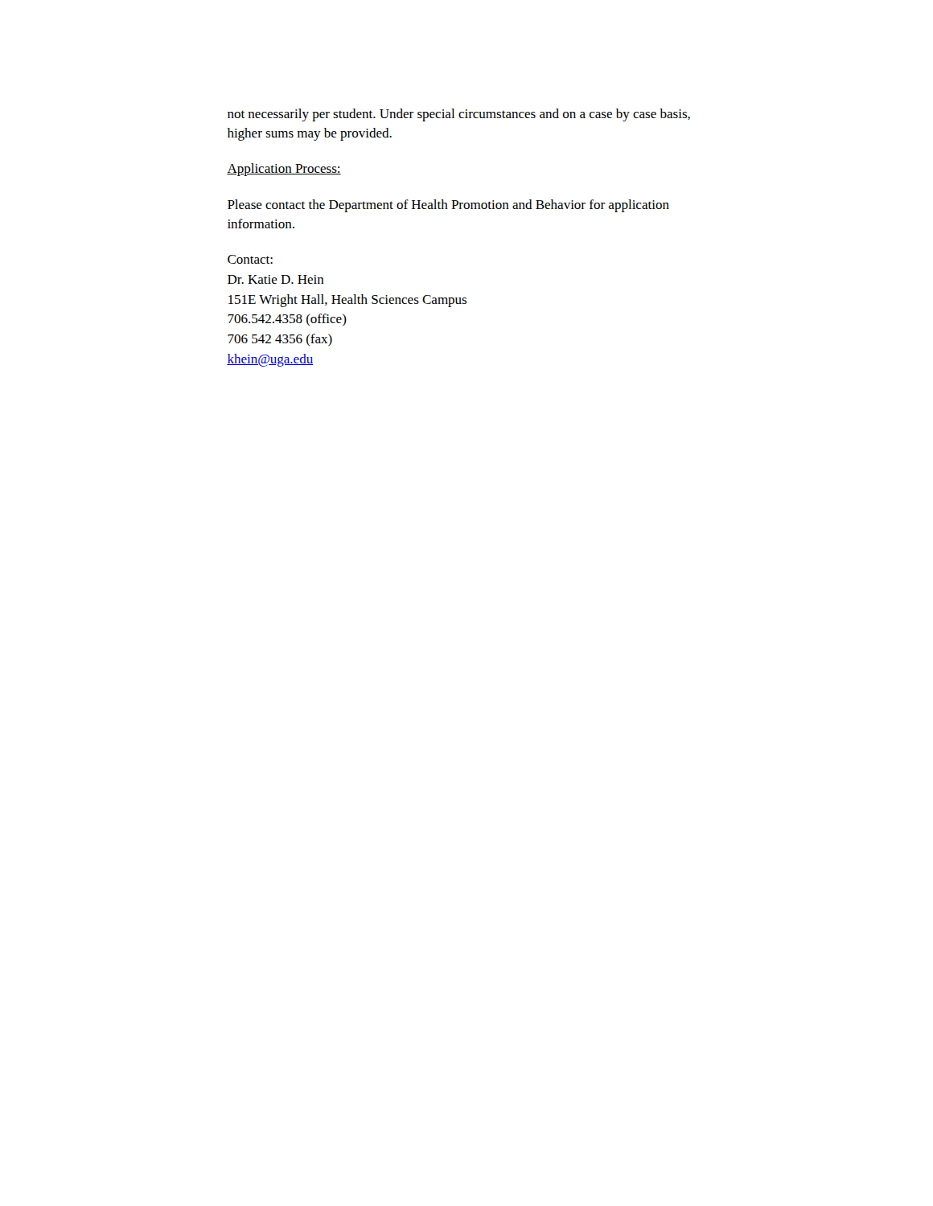not necessarily per student. Under special circumstances and on a case by case basis, higher sums may be provided.
Application Process:
Please contact the Department of Health Promotion and Behavior for application information.
Contact:
Dr. Katie D. Hein
151E Wright Hall, Health Sciences Campus
706.542.4358 (office)
706 542 4356 (fax)
khein@uga.edu